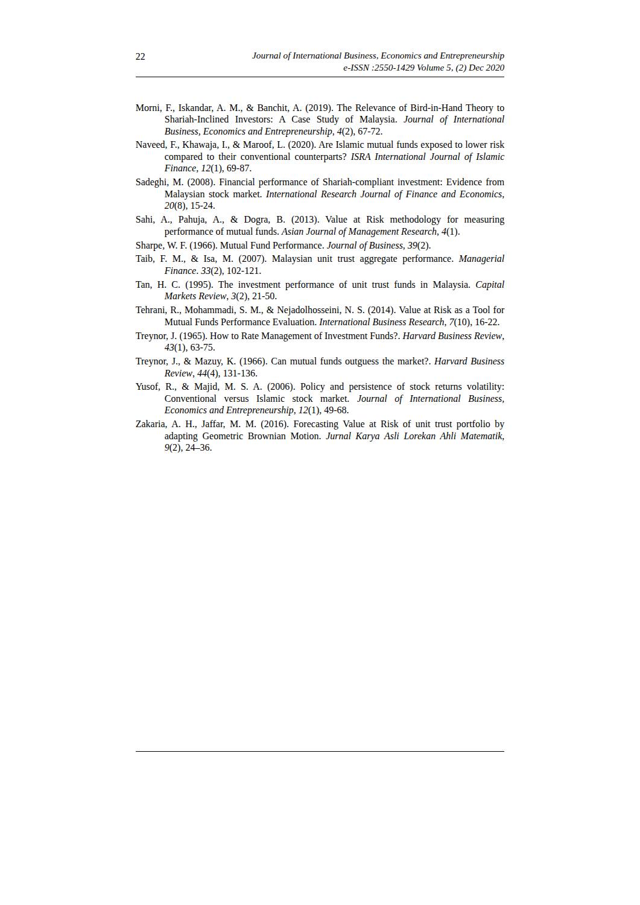22
Journal of International Business, Economics and Entrepreneurship e-ISSN :2550-1429 Volume 5, (2) Dec 2020
Morni, F., Iskandar, A. M., & Banchit, A. (2019). The Relevance of Bird-in-Hand Theory to Shariah-Inclined Investors: A Case Study of Malaysia. Journal of International Business, Economics and Entrepreneurship, 4(2), 67-72.
Naveed, F., Khawaja, I., & Maroof, L. (2020). Are Islamic mutual funds exposed to lower risk compared to their conventional counterparts? ISRA International Journal of Islamic Finance, 12(1), 69-87.
Sadeghi, M. (2008). Financial performance of Shariah-compliant investment: Evidence from Malaysian stock market. International Research Journal of Finance and Economics, 20(8), 15-24.
Sahi, A., Pahuja, A., & Dogra, B. (2013). Value at Risk methodology for measuring performance of mutual funds. Asian Journal of Management Research, 4(1).
Sharpe, W. F. (1966). Mutual Fund Performance. Journal of Business, 39(2).
Taib, F. M., & Isa, M. (2007). Malaysian unit trust aggregate performance. Managerial Finance. 33(2), 102-121.
Tan, H. C. (1995). The investment performance of unit trust funds in Malaysia. Capital Markets Review, 3(2), 21-50.
Tehrani, R., Mohammadi, S. M., & Nejadolhosseini, N. S. (2014). Value at Risk as a Tool for Mutual Funds Performance Evaluation. International Business Research, 7(10), 16-22.
Treynor, J. (1965). How to Rate Management of Investment Funds?. Harvard Business Review, 43(1), 63-75.
Treynor, J., & Mazuy, K. (1966). Can mutual funds outguess the market?. Harvard Business Review, 44(4), 131-136.
Yusof, R., & Majid, M. S. A. (2006). Policy and persistence of stock returns volatility: Conventional versus Islamic stock market. Journal of International Business, Economics and Entrepreneurship, 12(1), 49-68.
Zakaria, A. H., Jaffar, M. M. (2016). Forecasting Value at Risk of unit trust portfolio by adapting Geometric Brownian Motion. Jurnal Karya Asli Lorekan Ahli Matematik, 9(2), 24–36.